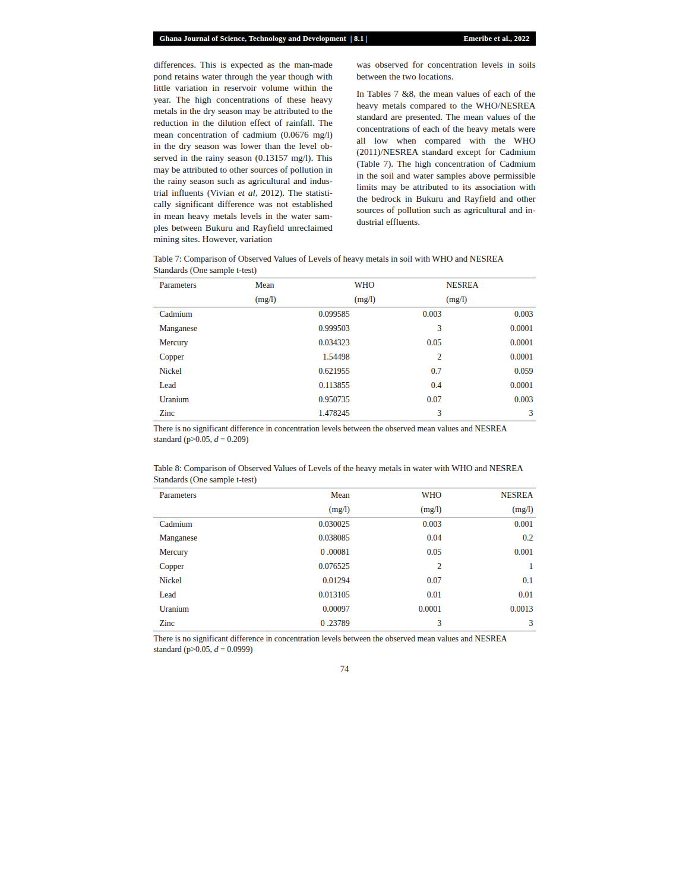Ghana Journal of Science, Technology and Development | 8.1 |
Emeribe et al., 2022
differences. This is expected as the man-made pond retains water through the year though with little variation in reservoir volume within the year. The high concentrations of these heavy metals in the dry season may be attributed to the reduction in the dilution effect of rainfall. The mean concentration of cadmium (0.0676 mg/l) in the dry season was lower than the level observed in the rainy season (0.13157 mg/l). This may be attributed to other sources of pollution in the rainy season such as agricultural and industrial influents (Vivian et al, 2012). The statistically significant difference was not established in mean heavy metals levels in the water samples between Bukuru and Rayfield unreclaimed mining sites. However, variation
was observed for concentration levels in soils between the two locations.
In Tables 7 &8, the mean values of each of the heavy metals compared to the WHO/NESREA standard are presented. The mean values of the concentrations of each of the heavy metals were all low when compared with the WHO (2011)/NESREA standard except for Cadmium (Table 7). The high concentration of Cadmium in the soil and water samples above permissible limits may be attributed to its association with the bedrock in Bukuru and Rayfield and other sources of pollution such as agricultural and industrial effluents.
Table 7: Comparison of Observed Values of Levels of heavy metals in soil with WHO and NESREA Standards (One sample t-test)
| Parameters | Mean | WHO | NESREA |
| --- | --- | --- | --- |
| | (mg/l) | (mg/l) | (mg/l) |
| Cadmium | 0.099585 | 0.003 | 0.003 |
| Manganese | 0.999503 | 3 | 0.0001 |
| Mercury | 0.034323 | 0.05 | 0.0001 |
| Copper | 1.54498 | 2 | 0.0001 |
| Nickel | 0.621955 | 0.7 | 0.059 |
| Lead | 0.113855 | 0.4 | 0.0001 |
| Uranium | 0.950735 | 0.07 | 0.003 |
| Zinc | 1.478245 | 3 | 3 |
There is no significant difference in concentration levels between the observed mean values and NESREA standard (p>0.05, d = 0.209)
Table 8: Comparison of Observed Values of Levels of the heavy metals in water with WHO and NESREA Standards (One sample t-test)
| Parameters | Mean | WHO | NESREA |
| --- | --- | --- | --- |
| | (mg/l) | (mg/l) | (mg/l) |
| Cadmium | 0.030025 | 0.003 | 0.001 |
| Manganese | 0.038085 | 0.04 | 0.2 |
| Mercury | 0 .00081 | 0.05 | 0.001 |
| Copper | 0.076525 | 2 | 1 |
| Nickel | 0.01294 | 0.07 | 0.1 |
| Lead | 0.013105 | 0.01 | 0.01 |
| Uranium | 0.00097 | 0.0001 | 0.0013 |
| Zinc | 0 .23789 | 3 | 3 |
There is no significant difference in concentration levels between the observed mean values and NESREA standard (p>0.05, d = 0.0999)
74